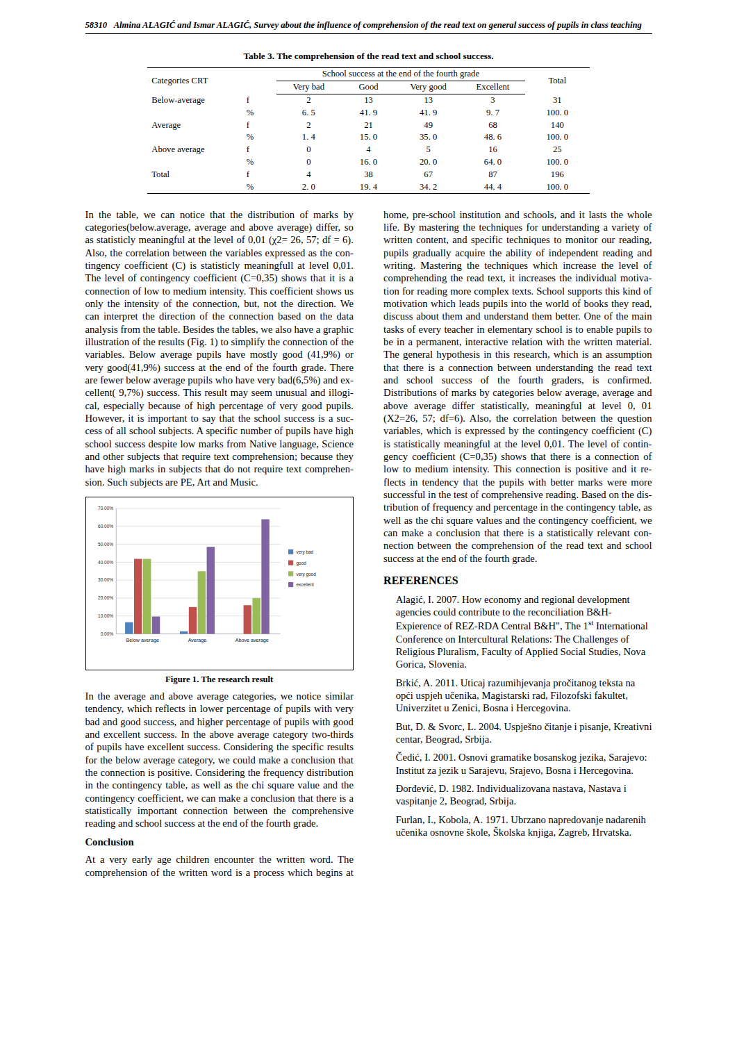58310 Almina ALAGIĆ and Ismar ALAGIĆ, Survey about the influence of comprehension of the read text on general success of pupils in class teaching
Table 3. The comprehension of the read text and school success.
| Categories CRT | | School success at the end of the fourth grade | Total |
| Very bad | Good | Very good | Excellent |
| Below-average | f | 2 | 13 | 13 | 3 | 31 |
| | % | 6. 5 | 41. 9 | 41. 9 | 9. 7 | 100. 0 |
| Average | f | 2 | 21 | 49 | 68 | 140 |
| | % | 1. 4 | 15. 0 | 35. 0 | 48. 6 | 100. 0 |
| Above average | f | 0 | 4 | 5 | 16 | 25 |
| | % | 0 | 16. 0 | 20. 0 | 64. 0 | 100. 0 |
| Total | f | 4 | 38 | 67 | 87 | 196 |
| | % | 2. 0 | 19. 4 | 34. 2 | 44. 4 | 100. 0 |
In the table, we can notice that the distribution of marks by categories(below.average, average and above average) differ, so as statisticly meaningful at the level of 0,01 (χ2= 26, 57; df = 6). Also, the correlation between the variables expressed as the contingency coefficient (C) is statisticly meaningfull at level 0,01. The level of contingency coefficient (C=0,35) shows that it is a connection of low to medium intensity. This coefficient shows us only the intensity of the connection, but, not the direction. We can interpret the direction of the connection based on the data analysis from the table. Besides the tables, we also have a graphic illustration of the results (Fig. 1) to simplify the connection of the variables. Below average pupils have mostly good (41,9%) or very good(41,9%) success at the end of the fourth grade. There are fewer below average pupils who have very bad(6,5%) and excellent( 9,7%) success. This result may seem unusual and illogical, especially because of high percentage of very good pupils. However, it is important to say that the school success is a success of all school subjects. A specific number of pupils have high school success despite low marks from Native language, Science and other subjects that require text comprehension; because they have high marks in subjects that do not require text comprehension. Such subjects are PE, Art and Music.
70.00% 60.00% 50.00% 40.00% 30.00% 20.00% 10.00% 0.00% Below average Average Above average very bad good very good excellent
Figure 1. The research result
In the average and above average categories, we notice similar tendency, which reflects in lower percentage of pupils with very bad and good success, and higher percentage of pupils with good and excellent success. In the above average category two-thirds of pupils have excellent success. Considering the specific results for the below average category, we could make a conclusion that the connection is positive. Considering the frequency distribution in the contingency table, as well as the chi square value and the contingency coefficient, we can make a conclusion that there is a statistically important connection between the comprehensive reading and school success at the end of the fourth grade.
Conclusion
At a very early age children encounter the written word. The comprehension of the written word is a process which begins at home, pre-school institution and schools, and it lasts the whole life. By mastering the techniques for understanding a variety of written content, and specific techniques to monitor our reading, pupils gradually acquire the ability of independent reading and writing. Mastering the techniques which increase the level of comprehending the read text, it increases the individual motivation for reading more complex texts. School supports this kind of motivation which leads pupils into the world of books they read, discuss about them and understand them better. One of the main tasks of every teacher in elementary school is to enable pupils to be in a permanent, interactive relation with the written material. The general hypothesis in this research, which is an assumption that there is a connection between understanding the read text and school success of the fourth graders, is confirmed. Distributions of marks by categories below average, average and above average differ statistically, meaningful at level 0, 01 (X2=26, 57; df=6). Also, the correlation between the question variables, which is expressed by the contingency coefficient (C) is statistically meaningful at the level 0,01. The level of contingency coefficient (C=0,35) shows that there is a connection of low to medium intensity. This connection is positive and it reflects in tendency that the pupils with better marks were more successful in the test of comprehensive reading. Based on the distribution of frequency and percentage in the contingency table, as well as the chi square values and the contingency coefficient, we can make a conclusion that there is a statistically relevant connection between the comprehension of the read text and school success at the end of the fourth grade.
REFERENCES
Alagić, I. 2007. How economy and regional development agencies could contribute to the reconciliation B&H-Expierence of REZ-RDA Central B&H", The 1st International Conference on Intercultural Relations: The Challenges of Religious Pluralism, Faculty of Applied Social Studies, Nova Gorica, Slovenia.
Brkić, A. 2011. Uticaj razumihjevanja pročitanog teksta na opći uspjeh učenika, Magistarski rad, Filozofski fakultet, Univerzitet u Zenici, Bosna i Hercegovina.
But, D. & Svorc, L. 2004. Uspješno čitanje i pisanje, Kreativni centar, Beograd, Srbija.
Čedić, I. 2001. Osnovi gramatike bosanskog jezika, Sarajevo: Institut za jezik u Sarajevu, Srajevo, Bosna i Hercegovina.
Đorđević, D. 1982. Individualizovana nastava, Nastava i vaspitanje 2, Beograd, Srbija.
Furlan, I., Kobola, A. 1971. Ubrzano napredovanje nadarenih učenika osnovne škole, Školska knjiga, Zagreb, Hrvatska.